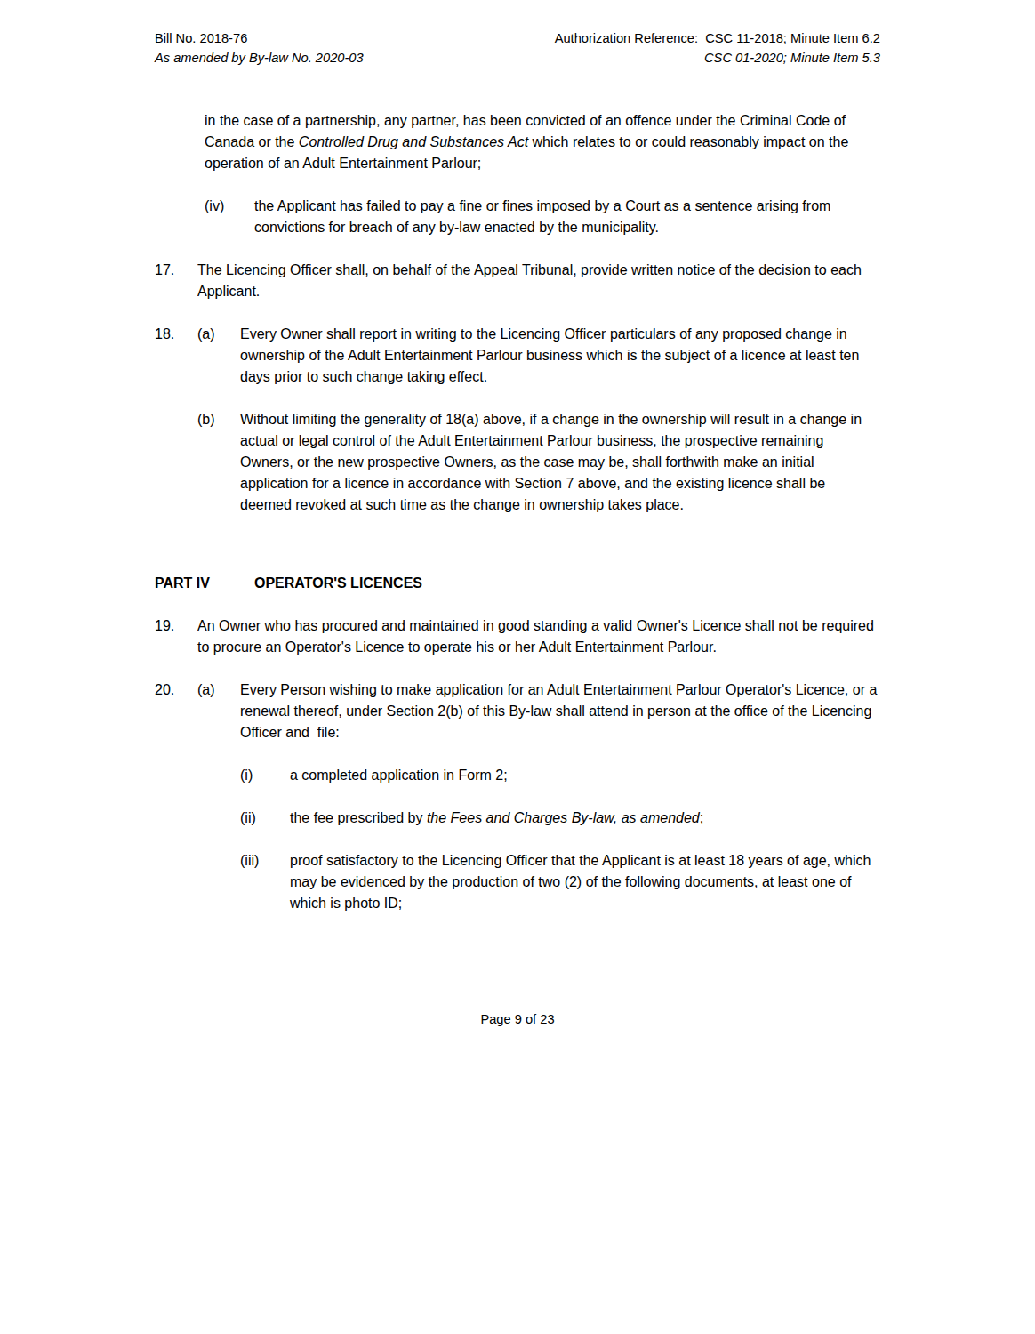Bill No. 2018-76
As amended by By-law No. 2020-03
Authorization Reference: CSC 11-2018; Minute Item 6.2
CSC 01-2020; Minute Item 5.3
in the case of a partnership, any partner, has been convicted of an offence under the Criminal Code of Canada or the Controlled Drug and Substances Act which relates to or could reasonably impact on the operation of an Adult Entertainment Parlour;
(iv)
the Applicant has failed to pay a fine or fines imposed by a Court as a sentence arising from convictions for breach of any by-law enacted by the municipality.
17.
The Licencing Officer shall, on behalf of the Appeal Tribunal, provide written notice of the decision to each Applicant.
18.
(a)
Every Owner shall report in writing to the Licencing Officer particulars of any proposed change in ownership of the Adult Entertainment Parlour business which is the subject of a licence at least ten days prior to such change taking effect.
(b)
Without limiting the generality of 18(a) above, if a change in the ownership will result in a change in actual or legal control of the Adult Entertainment Parlour business, the prospective remaining Owners, or the new prospective Owners, as the case may be, shall forthwith make an initial application for a licence in accordance with Section 7 above, and the existing licence shall be deemed revoked at such time as the change in ownership takes place.
PART IVOPERATOR'S LICENCES
19.
An Owner who has procured and maintained in good standing a valid Owner's Licence shall not be required to procure an Operator's Licence to operate his or her Adult Entertainment Parlour.
20.
(a)
Every Person wishing to make application for an Adult Entertainment Parlour Operator's Licence, or a renewal thereof, under Section 2(b) of this By-law shall attend in person at the office of the Licencing Officer and file:
(i)
a completed application in Form 2;
(ii)
the fee prescribed by the Fees and Charges By-law, as amended;
(iii)
proof satisfactory to the Licencing Officer that the Applicant is at least 18 years of age, which may be evidenced by the production of two (2) of the following documents, at least one of which is photo ID;
Page 9 of 23